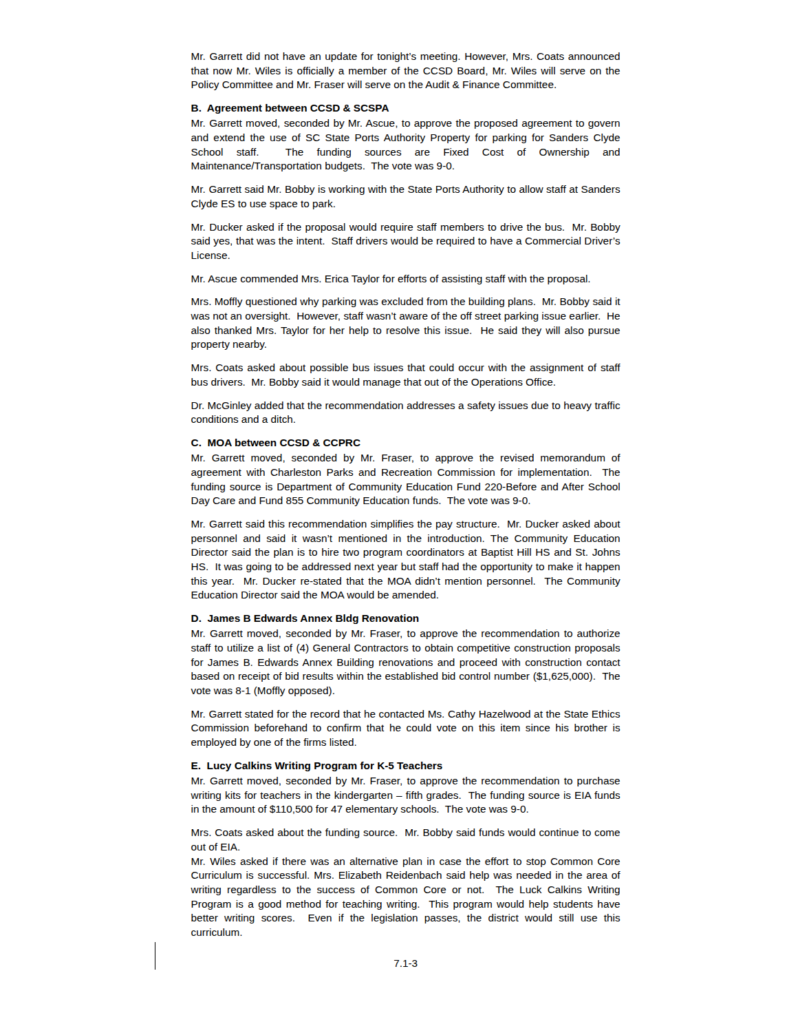Mr. Garrett did not have an update for tonight’s meeting. However, Mrs. Coats announced that now Mr. Wiles is officially a member of the CCSD Board, Mr. Wiles will serve on the Policy Committee and Mr. Fraser will serve on the Audit & Finance Committee.
B. Agreement between CCSD & SCSPA
Mr. Garrett moved, seconded by Mr. Ascue, to approve the proposed agreement to govern and extend the use of SC State Ports Authority Property for parking for Sanders Clyde School staff. The funding sources are Fixed Cost of Ownership and Maintenance/Transportation budgets. The vote was 9-0.
Mr. Garrett said Mr. Bobby is working with the State Ports Authority to allow staff at Sanders Clyde ES to use space to park.
Mr. Ducker asked if the proposal would require staff members to drive the bus. Mr. Bobby said yes, that was the intent. Staff drivers would be required to have a Commercial Driver’s License.
Mr. Ascue commended Mrs. Erica Taylor for efforts of assisting staff with the proposal.
Mrs. Moffly questioned why parking was excluded from the building plans. Mr. Bobby said it was not an oversight. However, staff wasn’t aware of the off street parking issue earlier. He also thanked Mrs. Taylor for her help to resolve this issue. He said they will also pursue property nearby.
Mrs. Coats asked about possible bus issues that could occur with the assignment of staff bus drivers. Mr. Bobby said it would manage that out of the Operations Office.
Dr. McGinley added that the recommendation addresses a safety issues due to heavy traffic conditions and a ditch.
C. MOA between CCSD & CCPRC
Mr. Garrett moved, seconded by Mr. Fraser, to approve the revised memorandum of agreement with Charleston Parks and Recreation Commission for implementation. The funding source is Department of Community Education Fund 220-Before and After School Day Care and Fund 855 Community Education funds. The vote was 9-0.
Mr. Garrett said this recommendation simplifies the pay structure. Mr. Ducker asked about personnel and said it wasn’t mentioned in the introduction. The Community Education Director said the plan is to hire two program coordinators at Baptist Hill HS and St. Johns HS. It was going to be addressed next year but staff had the opportunity to make it happen this year. Mr. Ducker re-stated that the MOA didn’t mention personnel. The Community Education Director said the MOA would be amended.
D. James B Edwards Annex Bldg Renovation
Mr. Garrett moved, seconded by Mr. Fraser, to approve the recommendation to authorize staff to utilize a list of (4) General Contractors to obtain competitive construction proposals for James B. Edwards Annex Building renovations and proceed with construction contact based on receipt of bid results within the established bid control number ($1,625,000). The vote was 8-1 (Moffly opposed).
Mr. Garrett stated for the record that he contacted Ms. Cathy Hazelwood at the State Ethics Commission beforehand to confirm that he could vote on this item since his brother is employed by one of the firms listed.
E. Lucy Calkins Writing Program for K-5 Teachers
Mr. Garrett moved, seconded by Mr. Fraser, to approve the recommendation to purchase writing kits for teachers in the kindergarten – fifth grades. The funding source is EIA funds in the amount of $110,500 for 47 elementary schools. The vote was 9-0.
Mrs. Coats asked about the funding source. Mr. Bobby said funds would continue to come out of EIA.
Mr. Wiles asked if there was an alternative plan in case the effort to stop Common Core Curriculum is successful. Mrs. Elizabeth Reidenbach said help was needed in the area of writing regardless to the success of Common Core or not. The Luck Calkins Writing Program is a good method for teaching writing. This program would help students have better writing scores. Even if the legislation passes, the district would still use this curriculum.
7.1-3